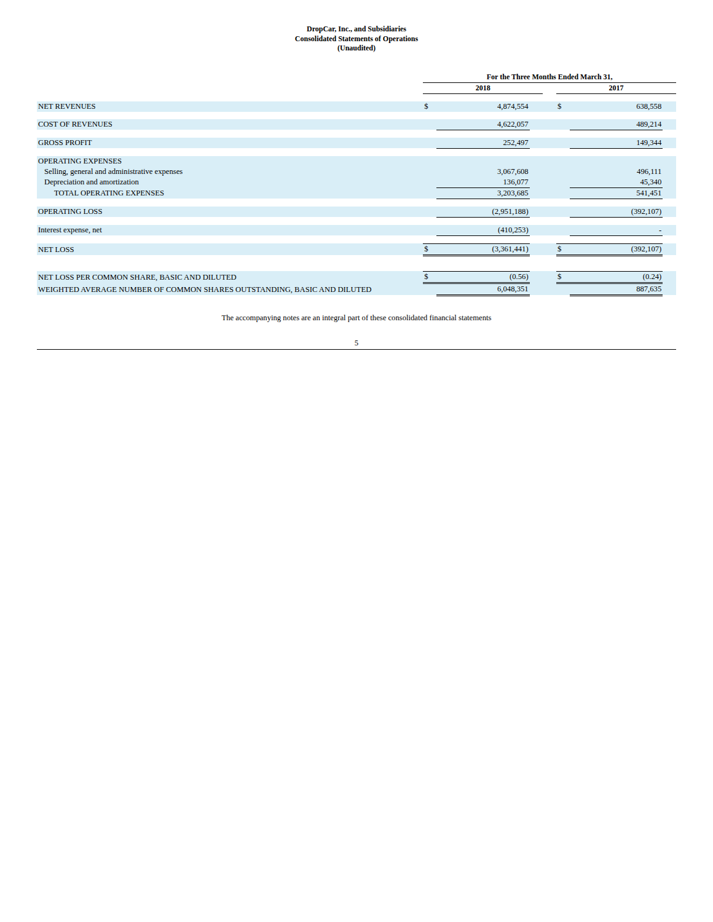DropCar, Inc., and Subsidiaries
Consolidated Statements of Operations
(Unaudited)
| | | For the Three Months Ended March 31, |
| | | 2018 | | 2017 |
| NET REVENUES | | $ | 4,874,554 | | | $ | 638,558 | |
| COST OF REVENUES | | | 4,622,057 | | | | 489,214 | |
| GROSS PROFIT | | | 252,497 | | | | 149,344 | |
| OPERATING EXPENSES | | | | | | | | |
| Selling, general and administrative expenses | | | 3,067,608 | | | | 496,111 | |
| Depreciation and amortization | | | 136,077 | | | | 45,340 | |
| TOTAL OPERATING EXPENSES | | | 3,203,685 | | | | 541,451 | |
| OPERATING LOSS | | | (2,951,188) | | | | (392,107) | |
| Interest expense, net | | | (410,253) | | | | - | |
| NET LOSS | | $ | (3,361,441) | | | $ | (392,107) | |
| NET LOSS PER COMMON SHARE, BASIC AND DILUTED | | $ | (0.56) | | | $ | (0.24) | |
| WEIGHTED AVERAGE NUMBER OF COMMON SHARES OUTSTANDING, BASIC AND DILUTED | | | 6,048,351 | | | | 887,635 | |
The accompanying notes are an integral part of these consolidated financial statements
5